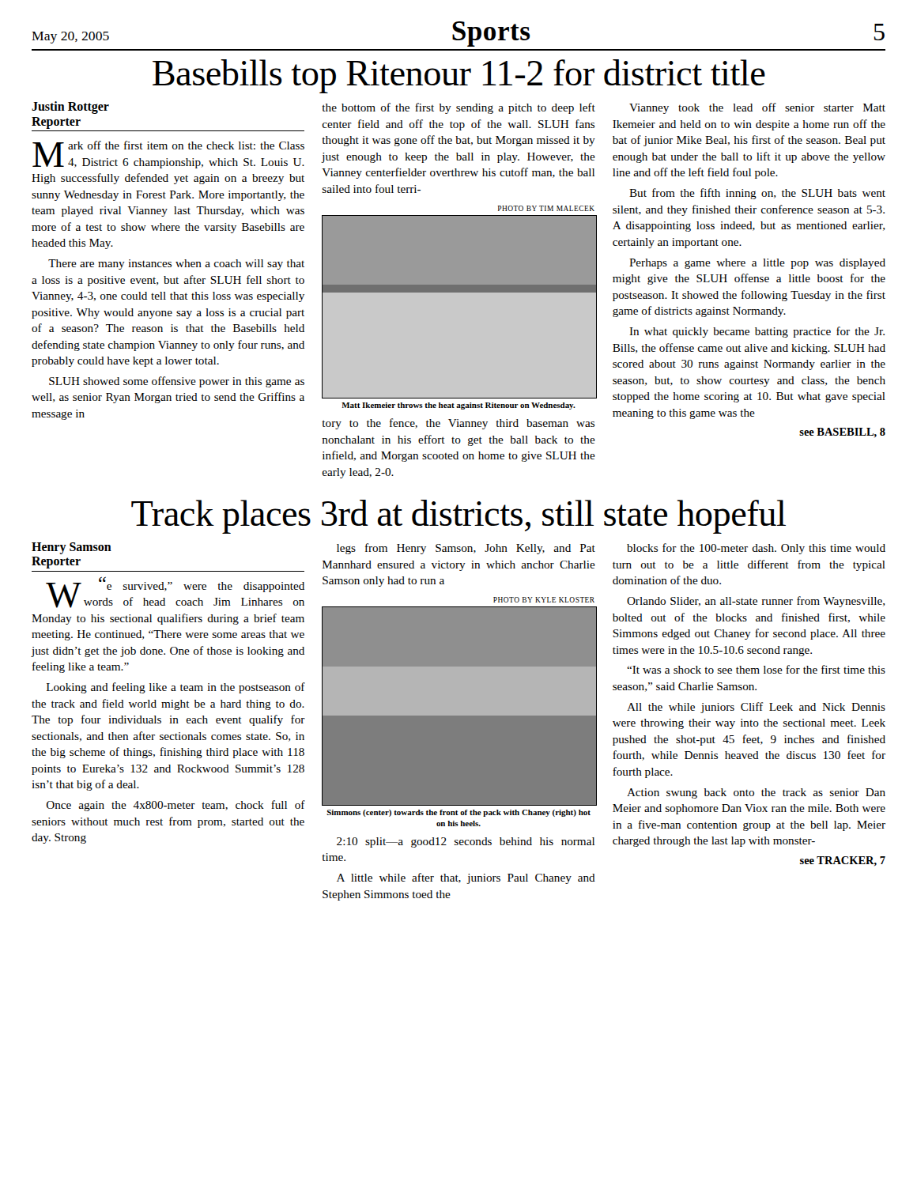May 20, 2005
Sports
5
Basebills top Ritenour 11-2 for district title
Justin Rottger
Reporter
Mark off the first item on the check list: the Class 4, District 6 championship, which St. Louis U. High successfully defended yet again on a breezy but sunny Wednesday in Forest Park. More importantly, the team played rival Vianney last Thursday, which was more of a test to show where the varsity Basebills are headed this May.
There are many instances when a coach will say that a loss is a positive event, but after SLUH fell short to Vianney, 4-3, one could tell that this loss was especially positive. Why would anyone say a loss is a crucial part of a season? The reason is that the Basebills held defending state champion Vianney to only four runs, and probably could have kept a lower total.
SLUH showed some offensive power in this game as well, as senior Ryan Morgan tried to send the Griffins a message in
the bottom of the first by sending a pitch to deep left center field and off the top of the wall. SLUH fans thought it was gone off the bat, but Morgan missed it by just enough to keep the ball in play. However, the Vianney centerfielder overthrew his cutoff man, the ball sailed into foul terri-
PHOTO BY TIM MALECEK
Matt Ikemeier throws the heat against Ritenour on Wednesday.
tory to the fence, the Vianney third baseman was nonchalant in his effort to get the ball back to the infield, and Morgan scooted on home to give SLUH the early lead, 2-0.
Vianney took the lead off senior starter Matt Ikemeier and held on to win despite a home run off the bat of junior Mike Beal, his first of the season. Beal put enough bat under the ball to lift it up above the yellow line and off the left field foul pole.
But from the fifth inning on, the SLUH bats went silent, and they finished their conference season at 5-3. A disappointing loss indeed, but as mentioned earlier, certainly an important one.
Perhaps a game where a little pop was displayed might give the SLUH offense a little boost for the postseason. It showed the following Tuesday in the first game of districts against Normandy.
In what quickly became batting practice for the Jr. Bills, the offense came out alive and kicking. SLUH had scored about 30 runs against Normandy earlier in the season, but, to show courtesy and class, the bench stopped the home scoring at 10. But what gave special meaning to this game was the
see BASEBILL, 8
Track places 3rd at districts, still state hopeful
Henry Samson
Reporter
“We survived,” were the disappointed words of head coach Jim Linhares on Monday to his sectional qualifiers during a brief team meeting. He continued, “There were some areas that we just didn’t get the job done. One of those is looking and feeling like a team.”
Looking and feeling like a team in the postseason of the track and field world might be a hard thing to do. The top four individuals in each event qualify for sectionals, and then after sectionals comes state. So, in the big scheme of things, finishing third place with 118 points to Eureka’s 132 and Rockwood Summit’s 128 isn’t that big of a deal.
Once again the 4x800-meter team, chock full of seniors without much rest from prom, started out the day. Strong
legs from Henry Samson, John Kelly, and Pat Mannhard ensured a victory in which anchor Charlie Samson only had to run a
PHOTO BY KYLE KLOSTER
Simmons (center) towards the front of the pack with Chaney (right) hot on his heels.
2:10 split—a good12 seconds behind his normal time.
A little while after that, juniors Paul Chaney and Stephen Simmons toed the
blocks for the 100-meter dash. Only this time would turn out to be a little different from the typical domination of the duo.
Orlando Slider, an all-state runner from Waynesville, bolted out of the blocks and finished first, while Simmons edged out Chaney for second place. All three times were in the 10.5-10.6 second range.
“It was a shock to see them lose for the first time this season,” said Charlie Samson.
All the while juniors Cliff Leek and Nick Dennis were throwing their way into the sectional meet. Leek pushed the shot-put 45 feet, 9 inches and finished fourth, while Dennis heaved the discus 130 feet for fourth place.
Action swung back onto the track as senior Dan Meier and sophomore Dan Viox ran the mile. Both were in a five-man contention group at the bell lap. Meier charged through the last lap with monster-
see TRACKER, 7